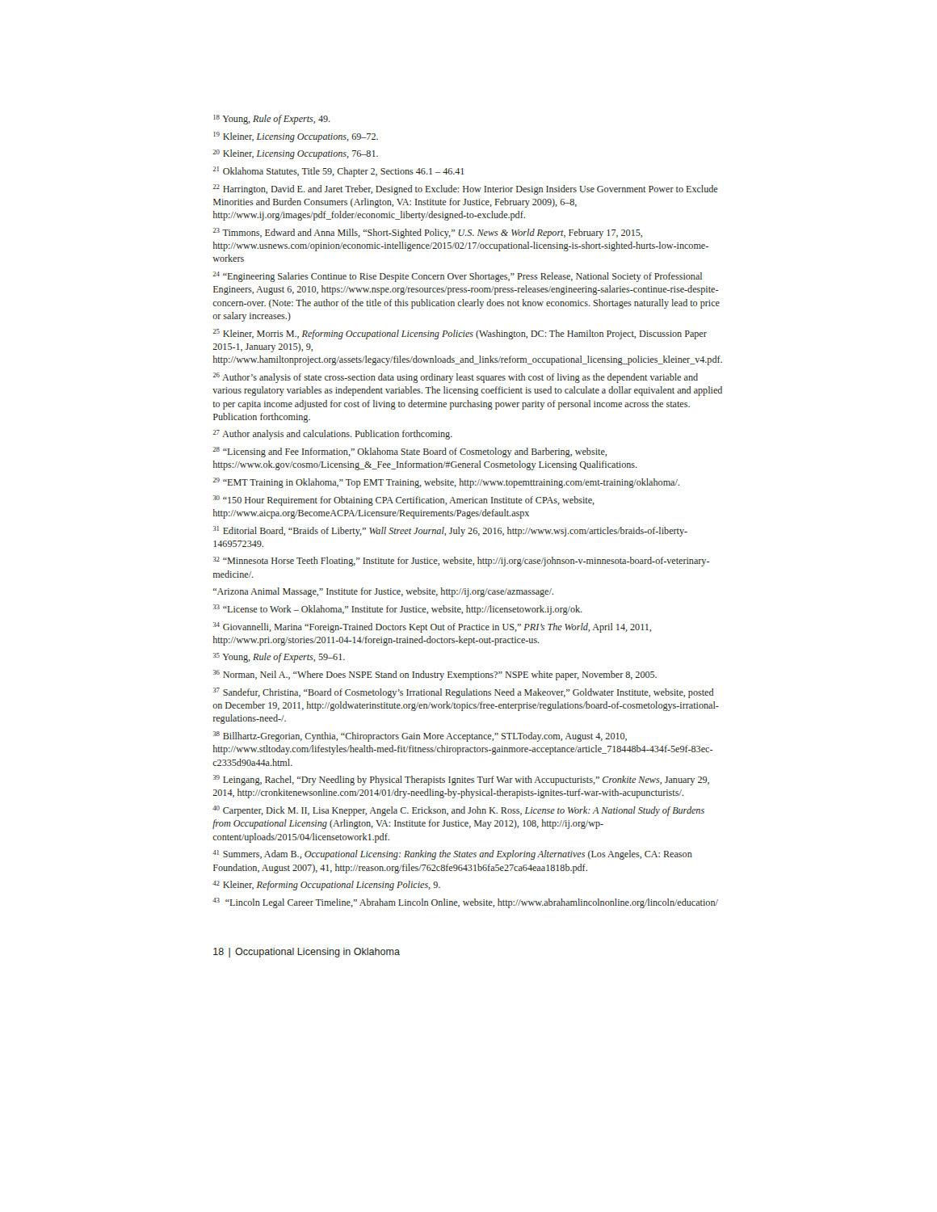18 Young, Rule of Experts, 49.
19 Kleiner, Licensing Occupations, 69–72.
20 Kleiner, Licensing Occupations, 76–81.
21 Oklahoma Statutes, Title 59, Chapter 2, Sections 46.1 – 46.41
22 Harrington, David E. and Jaret Treber, Designed to Exclude: How Interior Design Insiders Use Government Power to Exclude Minorities and Burden Consumers (Arlington, VA: Institute for Justice, February 2009), 6–8, http://www.ij.org/images/pdf_folder/economic_liberty/designed-to-exclude.pdf.
23 Timmons, Edward and Anna Mills, “Short-Sighted Policy,” U.S. News & World Report, February 17, 2015, http://www.usnews.com/opinion/economic-intelligence/2015/02/17/occupational-licensing-is-short-sighted-hurts-low-income-workers
24 “Engineering Salaries Continue to Rise Despite Concern Over Shortages,” Press Release, National Society of Professional Engineers, August 6, 2010, https://www.nspe.org/resources/press-room/press-releases/engineering-salaries-continue-rise-despite-concern-over. (Note: The author of the title of this publication clearly does not know economics. Shortages naturally lead to price or salary increases.)
25 Kleiner, Morris M., Reforming Occupational Licensing Policies (Washington, DC: The Hamilton Project, Discussion Paper 2015-1, January 2015), 9, http://www.hamiltonproject.org/assets/legacy/files/downloads_and_links/reform_occupational_licensing_policies_kleiner_v4.pdf.
26 Author’s analysis of state cross-section data using ordinary least squares with cost of living as the dependent variable and various regulatory variables as independent variables. The licensing coefficient is used to calculate a dollar equivalent and applied to per capita income adjusted for cost of living to determine purchasing power parity of personal income across the states. Publication forthcoming.
27 Author analysis and calculations. Publication forthcoming.
28 “Licensing and Fee Information,” Oklahoma State Board of Cosmetology and Barbering, website, https://www.ok.gov/cosmo/Licensing_&_Fee_Information/#General Cosmetology Licensing Qualifications.
29 “EMT Training in Oklahoma,” Top EMT Training, website, http://www.topemttraining.com/emt-training/oklahoma/.
30 “150 Hour Requirement for Obtaining CPA Certification, American Institute of CPAs, website, http://www.aicpa.org/BecomeACPA/Licensure/Requirements/Pages/default.aspx
31 Editorial Board, “Braids of Liberty,” Wall Street Journal, July 26, 2016, http://www.wsj.com/articles/braids-of-liberty-1469572349.
32 “Minnesota Horse Teeth Floating,” Institute for Justice, website, http://ij.org/case/johnson-v-minnesota-board-of-veterinary-medicine/.
“Arizona Animal Massage,” Institute for Justice, website, http://ij.org/case/azmassage/.
33 “License to Work – Oklahoma,” Institute for Justice, website, http://licensetowork.ij.org/ok.
34 Giovannelli, Marina “Foreign-Trained Doctors Kept Out of Practice in US,” PRI’s The World, April 14, 2011, http://www.pri.org/stories/2011-04-14/foreign-trained-doctors-kept-out-practice-us.
35 Young, Rule of Experts, 59–61.
36 Norman, Neil A., “Where Does NSPE Stand on Industry Exemptions?” NSPE white paper, November 8, 2005.
37 Sandefur, Christina, “Board of Cosmetology’s Irrational Regulations Need a Makeover,” Goldwater Institute, website, posted on December 19, 2011, http://goldwaterinstitute.org/en/work/topics/free-enterprise/regulations/board-of-cosmetologys-irrational-regulations-need-/.
38 Billhartz-Gregorian, Cynthia, “Chiropractors Gain More Acceptance,” STLToday.com, August 4, 2010, http://www.stltoday.com/lifestyles/health-med-fit/fitness/chiropractors-gainmore-acceptance/article_718448b4-434f-5e9f-83ec-c2335d90a44a.html.
39 Leingang, Rachel, “Dry Needling by Physical Therapists Ignites Turf War with Accupucturists,” Cronkite News, January 29, 2014, http://cronkitenewsonline.com/2014/01/dry-needling-by-physical-therapists-ignites-turf-war-with-acupuncturists/.
40 Carpenter, Dick M. II, Lisa Knepper, Angela C. Erickson, and John K. Ross, License to Work: A National Study of Burdens from Occupational Licensing (Arlington, VA: Institute for Justice, May 2012), 108, http://ij.org/wp-content/uploads/2015/04/licensetowork1.pdf.
41 Summers, Adam B., Occupational Licensing: Ranking the States and Exploring Alternatives (Los Angeles, CA: Reason Foundation, August 2007), 41, http://reason.org/files/762c8fe96431b6fa5e27ca64eaa1818b.pdf.
42 Kleiner, Reforming Occupational Licensing Policies, 9.
43 “Lincoln Legal Career Timeline,” Abraham Lincoln Online, website, http://www.abrahamlincolnonline.org/lincoln/education/
18|Occupational Licensing in Oklahoma